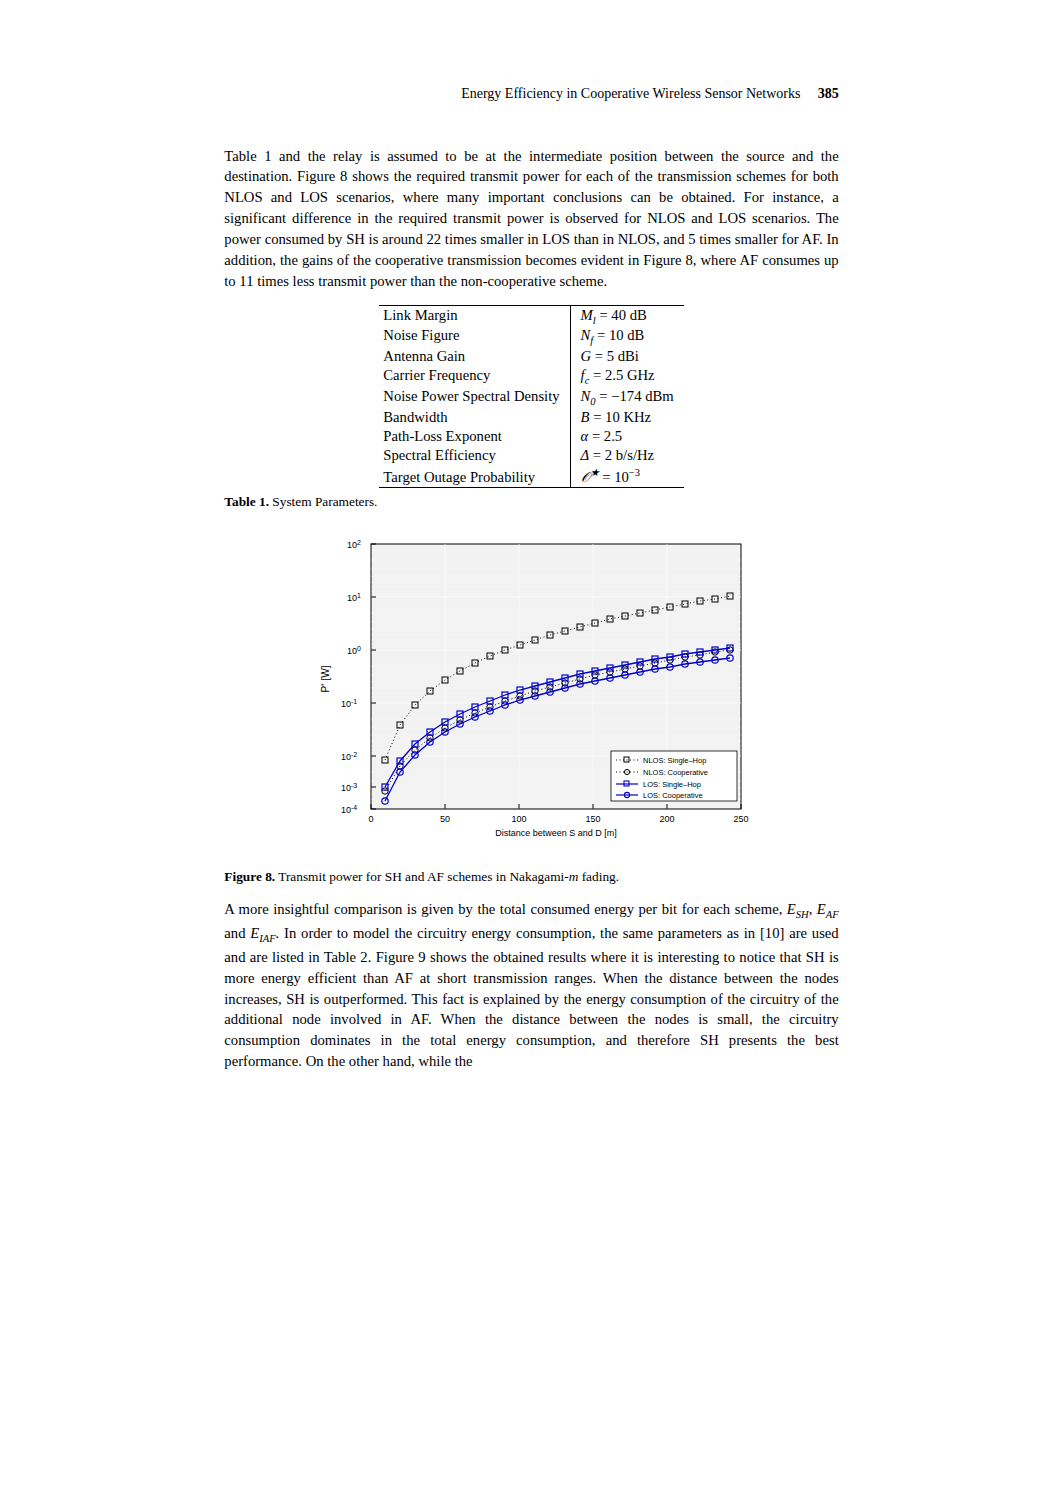Energy Efficiency in Cooperative Wireless Sensor Networks385
Table 1 and the relay is assumed to be at the intermediate position between the source and the destination. Figure 8 shows the required transmit power for each of the transmission schemes for both NLOS and LOS scenarios, where many important conclusions can be obtained. For instance, a significant difference in the required transmit power is observed for NLOS and LOS scenarios. The power consumed by SH is around 22 times smaller in LOS than in NLOS, and 5 times smaller for AF. In addition, the gains of the cooperative transmission becomes evident in Figure 8, where AF consumes up to 11 times less transmit power than the non-cooperative scheme.
| Link Margin | M l = 40 dB |
| Noise Figure | N f = 10 dB |
| Antenna Gain | G = 5 dBi |
| Carrier Frequency | f c = 2.5 GHz |
| Noise Power Spectral Density | N 0 = −174 dBm |
| Bandwidth | B = 10 KHz |
| Path-Loss Exponent | α = 2.5 |
| Spectral Efficiency | Δ = 2 b/s/Hz |
| Target Outage Probability | 𝒪 ★ = 10 −3 |
Table 1. System Parameters.
102 101 100 10-1 10-2 10-3 10-4 0 50 100 150 200 250 Distance between S and D [m] P* [W] NLOS: Single–Hop NLOS: Cooperative LOS: Single–Hop LOS: Cooperative
Figure 8. Transmit power for SH and AF schemes in Nakagami-m fading.
A more insightful comparison is given by the total consumed energy per bit for each scheme, ESH, EAF and EIAF. In order to model the circuitry energy consumption, the same parameters as in [10] are used and are listed in Table 2. Figure 9 shows the obtained results where it is interesting to notice that SH is more energy efficient than AF at short transmission ranges. When the distance between the nodes increases, SH is outperformed. This fact is explained by the energy consumption of the circuitry of the additional node involved in AF. When the distance between the nodes is small, the circuitry consumption dominates in the total energy consumption, and therefore SH presents the best performance. On the other hand, while the